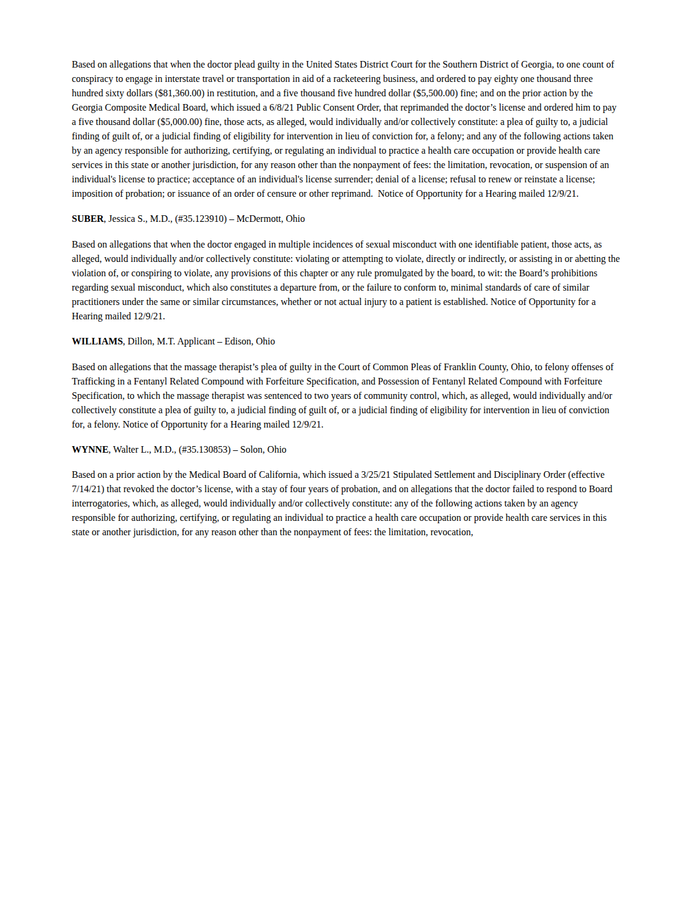Based on allegations that when the doctor plead guilty in the United States District Court for the Southern District of Georgia, to one count of conspiracy to engage in interstate travel or transportation in aid of a racketeering business, and ordered to pay eighty one thousand three hundred sixty dollars ($81,360.00) in restitution, and a five thousand five hundred dollar ($5,500.00) fine; and on the prior action by the Georgia Composite Medical Board, which issued a 6/8/21 Public Consent Order, that reprimanded the doctor’s license and ordered him to pay a five thousand dollar ($5,000.00) fine, those acts, as alleged, would individually and/or collectively constitute: a plea of guilty to, a judicial finding of guilt of, or a judicial finding of eligibility for intervention in lieu of conviction for, a felony; and any of the following actions taken by an agency responsible for authorizing, certifying, or regulating an individual to practice a health care occupation or provide health care services in this state or another jurisdiction, for any reason other than the nonpayment of fees: the limitation, revocation, or suspension of an individual's license to practice; acceptance of an individual's license surrender; denial of a license; refusal to renew or reinstate a license; imposition of probation; or issuance of an order of censure or other reprimand. Notice of Opportunity for a Hearing mailed 12/9/21.
SUBER, Jessica S., M.D., (#35.123910) – McDermott, Ohio
Based on allegations that when the doctor engaged in multiple incidences of sexual misconduct with one identifiable patient, those acts, as alleged, would individually and/or collectively constitute: violating or attempting to violate, directly or indirectly, or assisting in or abetting the violation of, or conspiring to violate, any provisions of this chapter or any rule promulgated by the board, to wit: the Board’s prohibitions regarding sexual misconduct, which also constitutes a departure from, or the failure to conform to, minimal standards of care of similar practitioners under the same or similar circumstances, whether or not actual injury to a patient is established. Notice of Opportunity for a Hearing mailed 12/9/21.
WILLIAMS, Dillon, M.T. Applicant – Edison, Ohio
Based on allegations that the massage therapist’s plea of guilty in the Court of Common Pleas of Franklin County, Ohio, to felony offenses of Trafficking in a Fentanyl Related Compound with Forfeiture Specification, and Possession of Fentanyl Related Compound with Forfeiture Specification, to which the massage therapist was sentenced to two years of community control, which, as alleged, would individually and/or collectively constitute a plea of guilty to, a judicial finding of guilt of, or a judicial finding of eligibility for intervention in lieu of conviction for, a felony. Notice of Opportunity for a Hearing mailed 12/9/21.
WYNNE, Walter L., M.D., (#35.130853) – Solon, Ohio
Based on a prior action by the Medical Board of California, which issued a 3/25/21 Stipulated Settlement and Disciplinary Order (effective 7/14/21) that revoked the doctor’s license, with a stay of four years of probation, and on allegations that the doctor failed to respond to Board interrogatories, which, as alleged, would individually and/or collectively constitute: any of the following actions taken by an agency responsible for authorizing, certifying, or regulating an individual to practice a health care occupation or provide health care services in this state or another jurisdiction, for any reason other than the nonpayment of fees: the limitation, revocation,